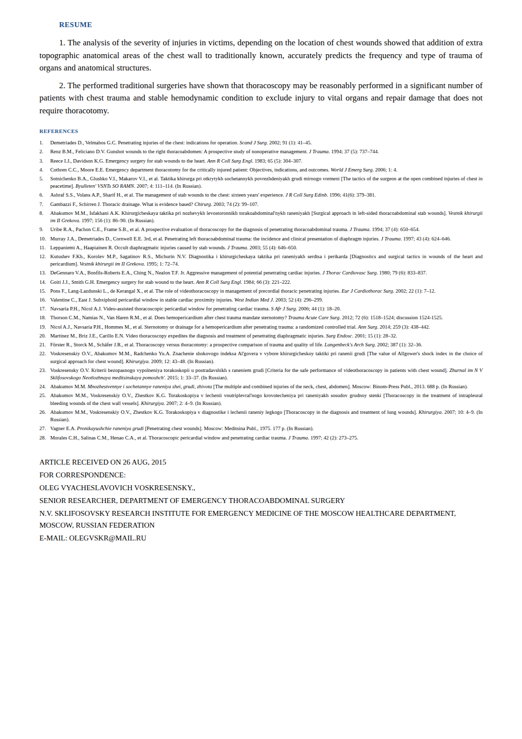RESUME
1. The analysis of the severity of injuries in victims, depending on the location of chest wounds showed that addition of extra topographic anatomical areas of the chest wall to traditionally known, accurately predicts the frequency and type of trauma of organs and anatomical structures.
2. The performed traditional surgeries have shown that thoracoscopy may be reasonably performed in a significant number of patients with chest trauma and stable hemodynamic condition to exclude injury to vital organs and repair damage that does not require thoracotomy.
REFERENCES
Demetriades D., Velmahos G.C. Penetrating injuries of the chest: indications for operation. Scand J Surg. 2002; 91 (1): 41–45.
Renz B.M., Feliciano D.V. Gunshot wounds to the right thoracoabdomen: A prospective study of nonoperative management. J Trauma. 1994; 37 (5): 737–744.
Reece I.J., Davidson K.G. Emergency surgery for stab wounds to the heart. Ann R Coll Surg Engl. 1983; 65 (5): 304–307.
Cothren C.C., Moore E.E. Emergency department thoracotomy for the critically injured patient: Objectives, indications, and outcomes. World J Emerg Surg. 2006; 1: 4.
Sotnichenko B.A., Glushko V.I., Makarov V.I., et al. Taktika khirurga pri otkrytykh sochetannykh povrezhdeniyakh grudi mirnogo vremeni [The tactics of the surgeon at the open combined injuries of chest in peacetime]. Byulleten' VSNTs SO RAMN. 2007; 4: 111–114. (In Russian).
Ashraf S.S., Volans A.P., Sharif H., et al. The management of stab wounds to the chest: sixteen years' experience. J R Coll Surg Edinb. 1996; 41(6): 379–381.
Gambazzi F., Schirren J. Thoracic drainage. What is evidence based? Chirurg. 2003; 74 (2): 99–107.
Abakumov M.M., Isfakhani A.K. Khirurgicheskaya taktika pri nozhevykh levostoronnikh torakoabdominal'nykh raneniyakh [Surgical approach in left-sided thoracoabdominal stab wounds]. Vestnik khirurgii im II Grekova. 1997; 156 (1): 86–90. (In Russian).
Uribe R.A., Pachon C.E., Frame S.B., et al. A prospective evaluation of thoracoscopy for the diagnosis of penetrating thoracoabdominal trauma. J Trauma. 1994; 37 (4): 650–654.
Murray J.A., Demetriades D., Cornwell E.E. 3rd, et al. Penetrating left thoracoabdominal trauma: the incidence and clinical presentation of diaphragm injuries. J Trauma. 1997; 43 (4): 624–646.
Leppaniemi A., Haapiainen R. Occult diaphragmatic injuries caused by stab wounds. J Trauma. 2003; 55 (4): 646–650.
Kutushev F.Kh., Korolev M.P., Sagatinov R.S., Michurin N.V. Diagnostika i khirurgicheskaya taktika pri raneniyakh serdtsa i perikarda [Diagnostics and surgical tactics in wounds of the heart and pericardium]. Vestnik khirurgii im II Grekova. 1995; 1: 72–74.
DeGennaro V.A., Bonfils-Roberts E.A., Ching N., Nealon T.F. Jr. Aggressive management of potential penetrating cardiac injuries. J Thorac Cardiovasc Surg. 1980; 79 (6): 833–837.
Goiti J.J., Smith G.H. Emergency surgery for stab wound to the heart. Ann R Coll Surg Engl. 1984; 66 (3): 221–222.
Pons F., Lang-Lazdunski L., de Kerangal X., et al. The role of videothoracoscopy in management of precordial thoracic penetrating injuries. Eur J Cardiothorac Surg. 2002; 22 (1): 7–12.
Valentine C., East J. Subxiphoid pericardial window in stable cardiac proximity injuries. West Indian Med J. 2003; 52 (4): 296–299.
Navsaria P.H., Nicol A.J. Video-assisted thoracoscopic pericardial window for penetrating cardiac trauma. S Afr J Surg. 2006; 44 (1): 18–20.
Thorson C.M., Namias N., Van Haren R.M., et al. Does hemopericardium after chest trauma mandate sternotomy? Trauma Acute Care Surg. 2012; 72 (6): 1518–1524; discussion 1524-1525.
Nicol A.J., Navsaria P.H., Hommes M., et al. Sternotomy or drainage for a hemopericardium after penetrating trauma: a randomized controlled trial. Ann Surg. 2014; 259 (3): 438–442.
Martinez M., Briz J.E., Carillo E.N. Video thoracoscopy expedites the diagnosis and treatment of penetrating diaphragmatic injuries. Surg Endosc. 2001; 15 (1): 28–32.
Förster R., Storck M., Schäfer J.R., et al. Thoracoscopy versus thoracotomy: a prospective comparison of trauma and quality of life. Langenbeck's Arch Surg. 2002; 387 (1): 32–36.
Voskresenskiy O.V., Abakumov M.M., Radchenko Yu.A. Znachenie shokovogo indeksa Al'govera v vybore khirurgicheskoy taktiki pri ranenii grudi [The value of Allgower's shock index in the choice of surgical approach for chest wound]. Khirurgiya. 2009; 12: 43–48. (In Russian).
Voskresensky O.V. Kriterii bezopasnogo vypolneniya torakoskopii u postradavshikh s raneniem grudi [Criteria for the safe performance of videothoracoscopy in patients with chest wound]. Zhurnal im N V Sklifosovskogo Neotlozhnaya meditsinskaya pomoshch'. 2015; 1: 33–37. (In Russian).
Abakumov M.M. Mnozhestvennye i sochetannye raneniya shei, grudi, zhivota [The multiple and combined injuries of the neck, chest, abdomen]. Moscow: Binom-Press Publ., 2013. 688 p. (In Russian).
Abakumov M.M., Voskresenskiy O.V., Zhestkov K.G. Torakoskopiya v lechenii vnutriplevral'nogo krovotecheniya pri raneniyakh sosudov grudnoy stenki [Thoracoscopy in the treatment of intrapleural bleeding wounds of the chest wall vessels]. Khirurgiya. 2007; 2: 4–9. (In Russian).
Abakumov M.M., Voskresenskiy O.V., Zhestkov K.G. Torakoskopiya v diagnostike i lechenii raneniy legkogo [Thoracoscopy in the diagnosis and treatment of lung wounds]. Khirurgiya. 2007; 10: 4–9. (In Russian).
Vagner E.A. Pronikayushchie raneniya grudi [Penetrating chest wounds]. Moscow: Meditsina Publ., 1975. 177 p. (In Russian).
Morales C.H., Salinas C.M., Henao C.A., et al. Thoracoscopic pericardial window and penetrating cardiac trauma. J Trauma. 1997; 42 (2): 273–275.
ARTICLE RECEIVED ON 26 AUG, 2015
FOR CORRESPONDENCE:
OLEG VYACHESLAVOVICH VOSKRESENSKY.,
SENIOR RESEARCHER, DEPARTMENT OF EMERGENCY THORACOABDOMINAL SURGERY
N.V. SKLIFOSOVSKY RESEARCH INSTITUTE FOR EMERGENCY MEDICINE OF THE MOSCOW HEALTHCARE DEPARTMENT, MOSCOW, RUSSIAN FEDERATION
E-MAIL: OLEGVSKR@MAIL.RU